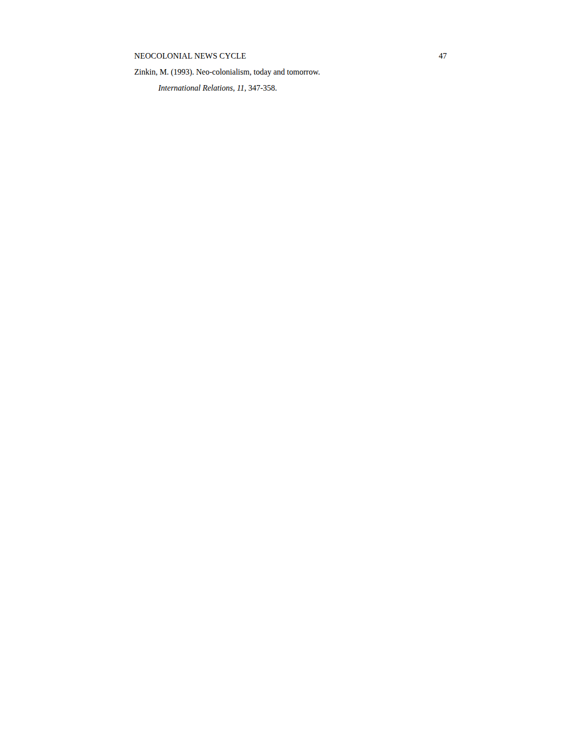Neocolonial News Cycle 47
Zinkin, M. (1993). Neo-colonialism, today and tomorrow. International Relations, 11, 347-358.